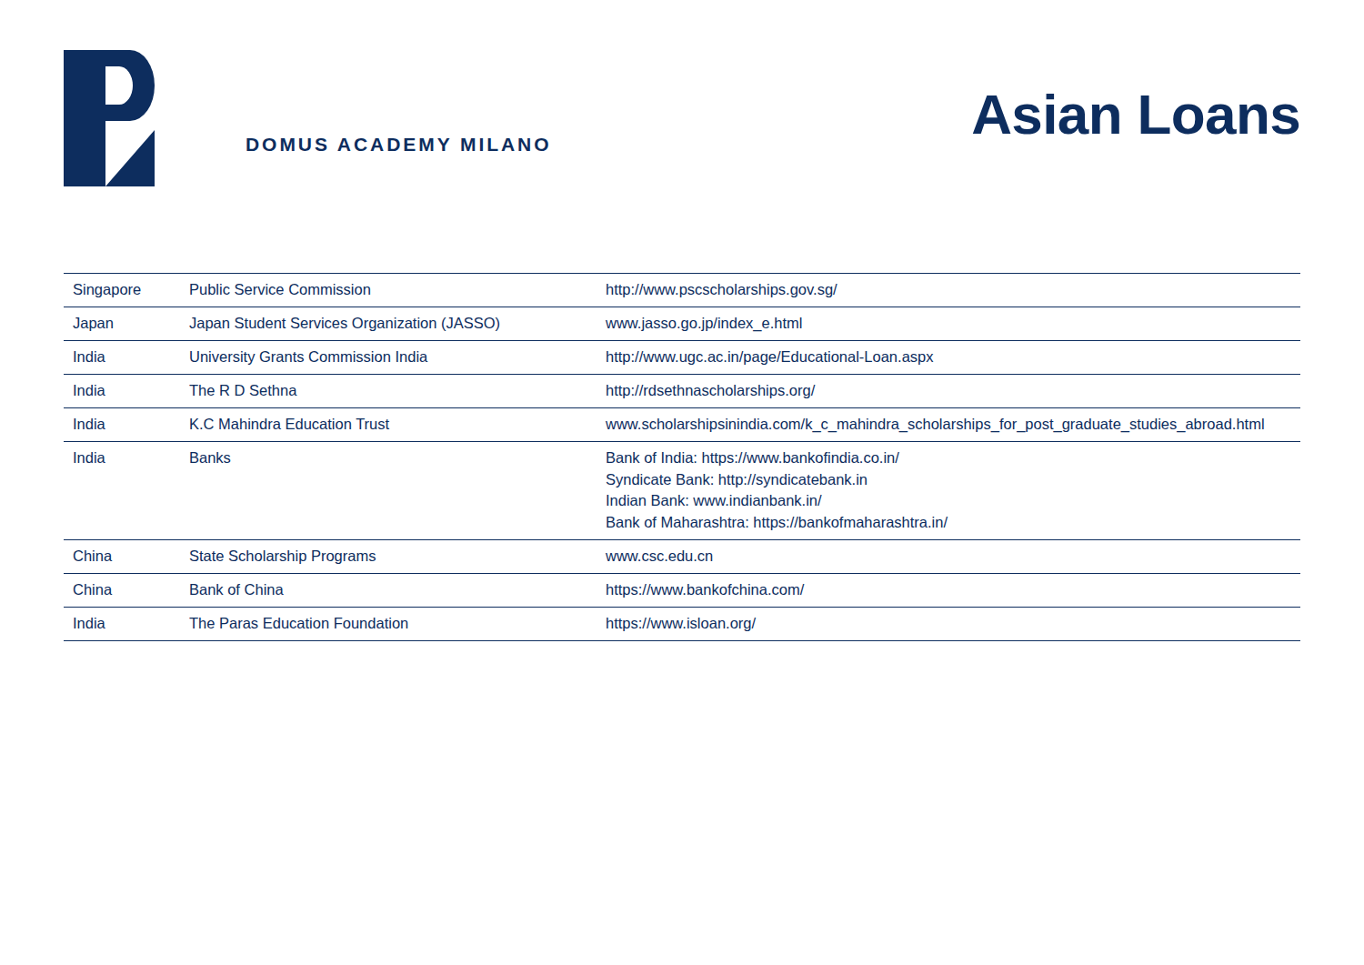Domus Academy Milano
Asian Loans
| Singapore | Public Service Commission | http://www.pscscholarships.gov.sg/ |
| Japan | Japan Student Services Organization (JASSO) | www.jasso.go.jp/index_e.html |
| India | University Grants Commission India | http://www.ugc.ac.in/page/Educational-Loan.aspx |
| India | The R D Sethna | http://rdsethnascholarships.org/ |
| India | K.C Mahindra Education Trust | www.scholarshipsinindia.com/k_c_mahindra_scholarships_for_post_graduate_studies_abroad.html |
| India | Banks | Bank of India: https://www.bankofindia.co.in/ Syndicate Bank: http://syndicatebank.in Indian Bank: www.indianbank.in/ Bank of Maharashtra: https://bankofmaharashtra.in/ |
| China | State Scholarship Programs | www.csc.edu.cn |
| China | Bank of China | https://www.bankofchina.com/ |
| India | The Paras Education Foundation | https://www.isloan.org/ |